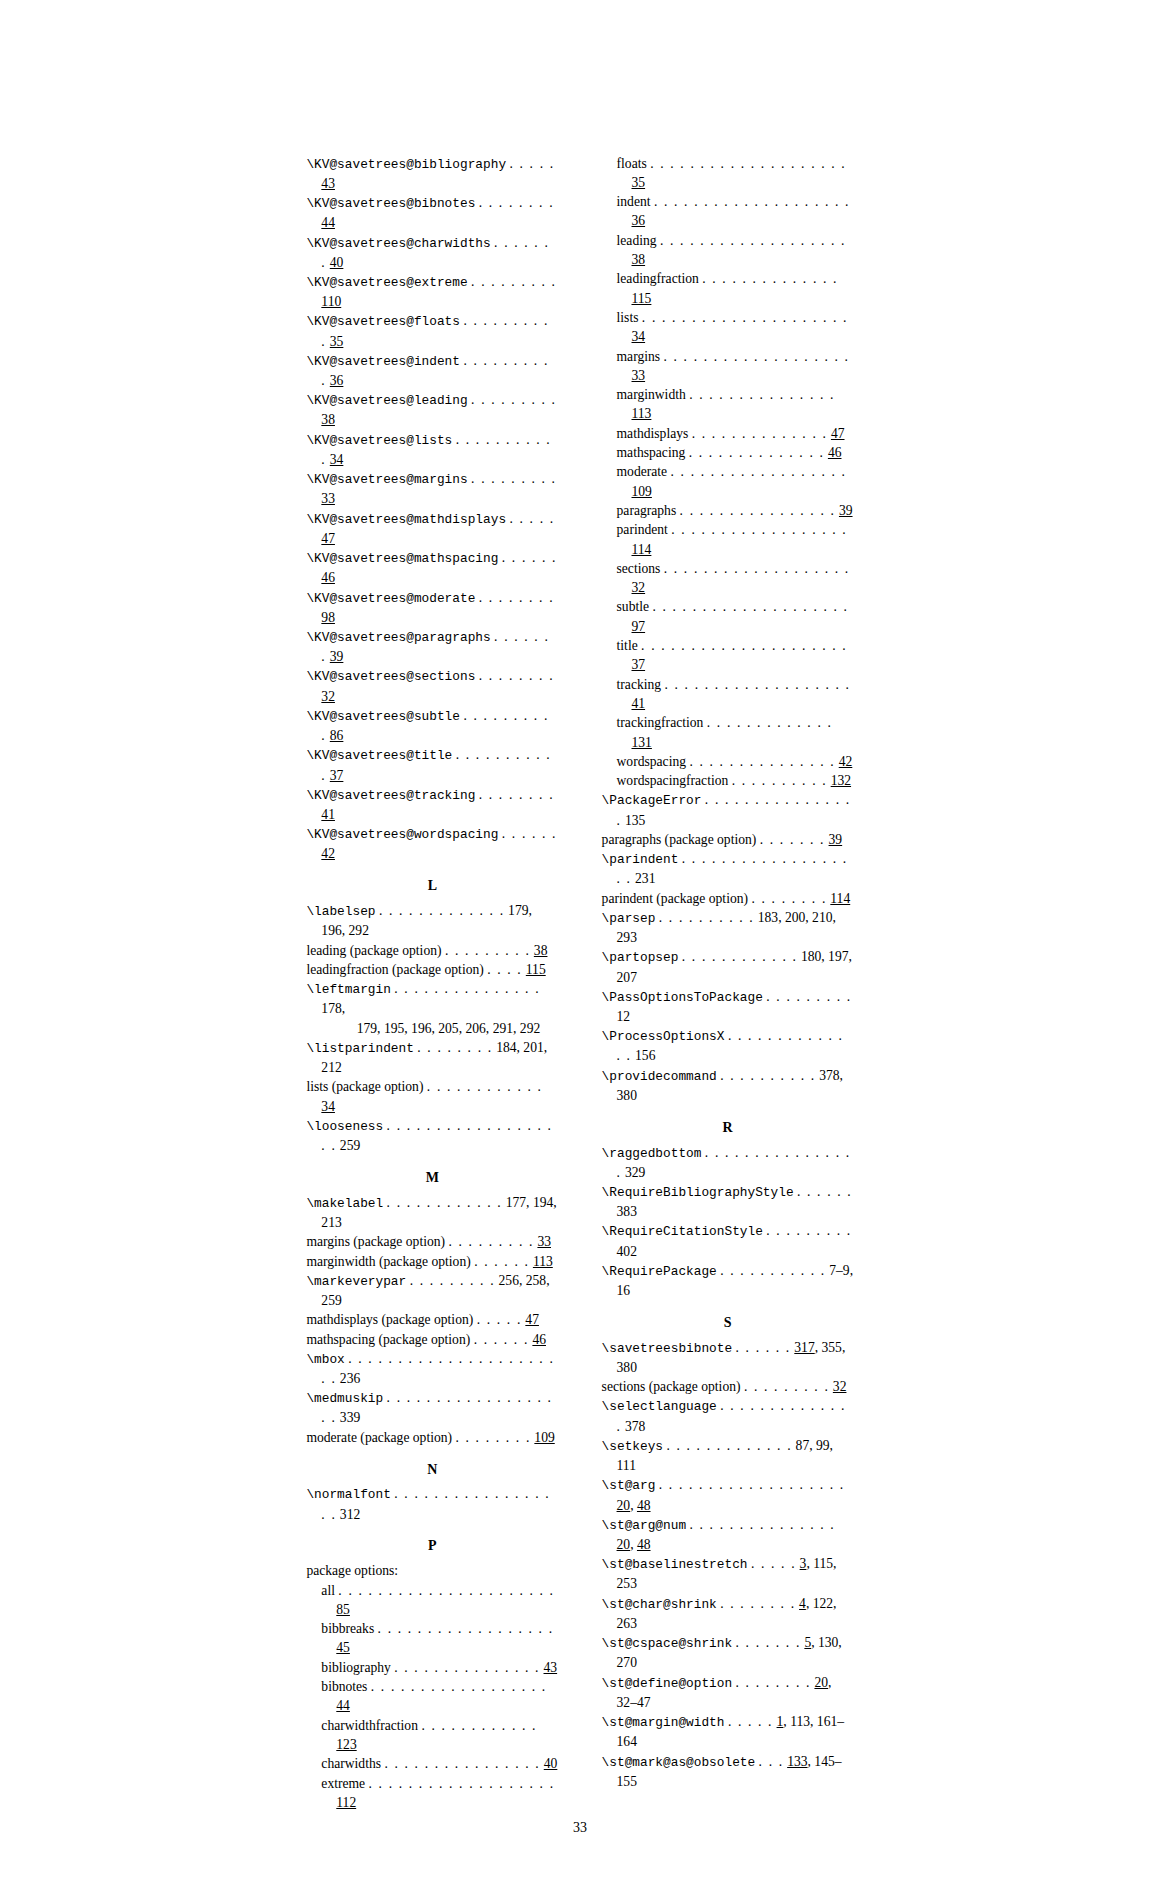\KV@savetrees@bibliography . . . . . 43
\KV@savetrees@bibnotes . . . . . . . . 44
\KV@savetrees@charwidths . . . . . . . 40
\KV@savetrees@extreme . . . . . . . . . 110
\KV@savetrees@floats . . . . . . . . . . 35
\KV@savetrees@indent . . . . . . . . . . 36
\KV@savetrees@leading . . . . . . . . . 38
\KV@savetrees@lists . . . . . . . . . . . 34
\KV@savetrees@margins . . . . . . . . . 33
\KV@savetrees@mathdisplays . . . . . 47
\KV@savetrees@mathspacing . . . . . . 46
\KV@savetrees@moderate . . . . . . . . 98
\KV@savetrees@paragraphs . . . . . . . 39
\KV@savetrees@sections . . . . . . . . 32
\KV@savetrees@subtle . . . . . . . . . . 86
\KV@savetrees@title . . . . . . . . . . . 37
\KV@savetrees@tracking . . . . . . . . 41
\KV@savetrees@wordspacing . . . . . . 42
L
\labelsep . . . . . . . . . . . . . 179, 196, 292
leading (package option) . . . . . . . . . 38
leadingfraction (package option) . . . . 115
\leftmargin . . . . . . . . . . . . . . . 178,
179, 195, 196, 205, 206, 291, 292
\listparindent . . . . . . . . 184, 201, 212
lists (package option) . . . . . . . . . . . . 34
\looseness . . . . . . . . . . . . . . . . . . . 259
M
\makelabel . . . . . . . . . . . . 177, 194, 213
margins (package option) . . . . . . . . . 33
marginwidth (package option) . . . . . . 113
\markeverypar . . . . . . . . . 256, 258, 259
mathdisplays (package option) . . . . . 47
mathspacing (package option) . . . . . . 46
\mbox . . . . . . . . . . . . . . . . . . . . . . . 236
\medmuskip . . . . . . . . . . . . . . . . . . . 339
moderate (package option) . . . . . . . . 109
N
\normalfont . . . . . . . . . . . . . . . . . . 312
P
package options:
all . . . . . . . . . . . . . . . . . . . . . . 85
bibbreaks . . . . . . . . . . . . . . . . . . 45
bibliography . . . . . . . . . . . . . . . 43
bibnotes . . . . . . . . . . . . . . . . . . 44
charwidthfraction . . . . . . . . . . . . 123
charwidths . . . . . . . . . . . . . . . . 40
extreme . . . . . . . . . . . . . . . . . . . 112
floats . . . . . . . . . . . . . . . . . . . . 35
indent . . . . . . . . . . . . . . . . . . . . 36
leading . . . . . . . . . . . . . . . . . . . 38
leadingfraction . . . . . . . . . . . . . . 115
lists . . . . . . . . . . . . . . . . . . . . . 34
margins . . . . . . . . . . . . . . . . . . . 33
marginwidth . . . . . . . . . . . . . . . 113
mathdisplays . . . . . . . . . . . . . . 47
mathspacing . . . . . . . . . . . . . . 46
moderate . . . . . . . . . . . . . . . . . . 109
paragraphs . . . . . . . . . . . . . . . . 39
parindent . . . . . . . . . . . . . . . . . . 114
sections . . . . . . . . . . . . . . . . . . . 32
subtle . . . . . . . . . . . . . . . . . . . . 97
title . . . . . . . . . . . . . . . . . . . . . 37
tracking . . . . . . . . . . . . . . . . . . . 41
trackingfraction . . . . . . . . . . . . . 131
wordspacing . . . . . . . . . . . . . . . 42
wordspacingfraction . . . . . . . . . . 132
\PackageError . . . . . . . . . . . . . . . . 135
paragraphs (package option) . . . . . . . 39
\parindent . . . . . . . . . . . . . . . . . . . 231
parindent (package option) . . . . . . . . 114
\parsep . . . . . . . . . . 183, 200, 210, 293
\partopsep . . . . . . . . . . . . 180, 197, 207
\PassOptionsToPackage . . . . . . . . . 12
\ProcessOptionsX . . . . . . . . . . . . . . 156
\providecommand . . . . . . . . . . 378, 380
R
\raggedbottom . . . . . . . . . . . . . . . . 329
\RequireBibliographyStyle . . . . . . 383
\RequireCitationStyle . . . . . . . . . 402
\RequirePackage . . . . . . . . . . . 7–9, 16
S
\savetreesbibnote . . . . . . 317, 355, 380
sections (package option) . . . . . . . . . 32
\selectlanguage . . . . . . . . . . . . . . 378
\setkeys . . . . . . . . . . . . . 87, 99, 111
\st@arg . . . . . . . . . . . . . . . . . . . 20, 48
\st@arg@num . . . . . . . . . . . . . . . 20, 48
\st@baselinestretch . . . . . 3, 115, 253
\st@char@shrink . . . . . . . . 4, 122, 263
\st@cspace@shrink . . . . . . . 5, 130, 270
\st@define@option . . . . . . . . 20, 32–47
\st@margin@width . . . . . 1, 113, 161–164
\st@mark@as@obsolete . . . 133, 145–155
33